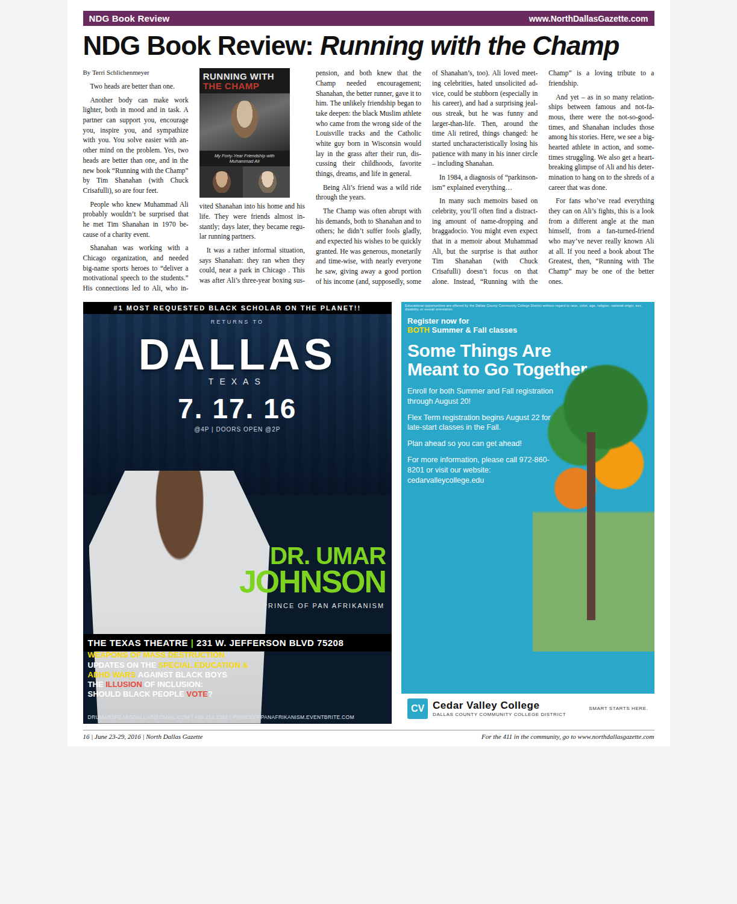NDG Book Review
www.NorthDallasGazette.com
NDG Book Review: Running with the Champ
By Terri Schlichenmeyer
Two heads are better than one.
Another body can make work lighter, both in mood and in task. A partner can support you, encourage you, inspire you, and sympathize with you. You solve easier with another mind on the problem. Yes, two heads are better than one, and in the new book “Running with the Champ” by Tim Shanahan (with Chuck Crisafulli), so are four feet.
RUNNING WITH
THE CHAMP
My Forty-Year Friendship with Muhammad Ali
TIM SHANAHAN
People who knew Muhammad Ali probably wouldn’t be surprised that he met Tim Shanahan in 1970 because of a charity event.
Shanahan was working with a Chicago organization, and needed big-name sports heroes to “deliver a motivational speech to the students.” His connections led to Ali, who invited Shanahan into his home and his life. They were friends almost instantly; days later, they became regular running partners.
It was a rather informal situation, says Shanahan: they ran when they could, near a park in Chicago . This was after Ali’s three-year boxing suspension, and both knew that the Champ needed encouragement; Shanahan, the better runner, gave it to him. The unlikely friendship began to take deepen: the black Muslim athlete who came from the wrong side of the Louisville tracks and the Catholic white guy born in Wisconsin would lay in the grass after their run, discussing their childhoods, favorite things, dreams, and life in general.
Being Ali’s friend was a wild ride through the years.
The Champ was often abrupt with his demands, both to Shanahan and to others; he didn’t suffer fools gladly, and expected his wishes to be quickly granted. He was generous, monetarily and time-wise, with nearly everyone he saw, giving away a good portion of his income (and, supposedly, some of Shanahan’s, too). Ali loved meeting celebrities, hated unsolicited advice, could be stubborn (especially in his career), and had a surprising jealous streak, but he was funny and larger-than-life. Then, around the time Ali retired, things changed: he started uncharacteristically losing his patience with many in his inner circle – including Shanahan.
In 1984, a diagnosis of “parkinsonism” explained everything…
In many such memoirs based on celebrity, you’ll often find a distracting amount of name-dropping and braggadocio. You might even expect that in a memoir about Muhammad Ali, but the surprise is that author Tim Shanahan (with Chuck Crisafulli) doesn’t focus on that alone. Instead, “Running with the Champ” is a loving tribute to a friendship.
And yet – as in so many relationships between famous and not-famous, there were the not-so-good-times, and Shanahan includes those among his stories. Here, we see a big-hearted athlete in action, and sometimes struggling. We also get a heartbreaking glimpse of Ali and his determination to hang on to the shreds of a career that was done.
For fans who’ve read everything they can on Ali’s fights, this is a look from a different angle at the man himself, from a fan-turned-friend who may’ve never really known Ali at all. If you need a book about The Greatest, then, “Running with The Champ” may be one of the better ones.
#1 MOST REQUESTED BLACK SCHOLAR ON THE PLANET!!
RETURNS TO
DALLAS
TEXAS
7. 17. 16
@4P | DOORS OPEN @2P
DR. UMAR
JOHNSON
PRINCE OF PAN AFRIKANISM
THE TEXAS THEATRE | 231 W. JEFFERSON BLVD 75208
WEAPONS OF MASS DESTRUCTION
UPDATES ON THE SPECIAL EDUCATION &
ADHD WARS AGAINST BLACK BOYS
THE ILLUSION OF INCLUSION:
SHOULD BLACK PEOPLE VOTE?
DRUMARSPEAKSDALLAS@GMAIL.COM | 469.214.2362 | PRINCEOFPANAFRIKANISM.EVENTBRITE.COM
Educational opportunities are offered by the Dallas County Community College District without regard to race, color, age, religion, national origin, sex, disability or sexual orientation.
Register now for
BOTH Summer & Fall classes
Some Things Are
Meant to Go Together
Enroll for both Summer and Fall registration through August 20!
Flex Term registration begins August 22 for late-start classes in the Fall.
Plan ahead so you can get ahead!
For more information, please call 972-860-8201 or visit our website: cedarvalleycollege.edu
CV
Cedar Valley College
DALLAS COUNTY COMMUNITY COLLEGE DISTRICT
SMART STARTS HERE.
16 | June 23-29, 2016 | North Dallas Gazette
For the 411 in the community, go to www.northdallasgazette.com